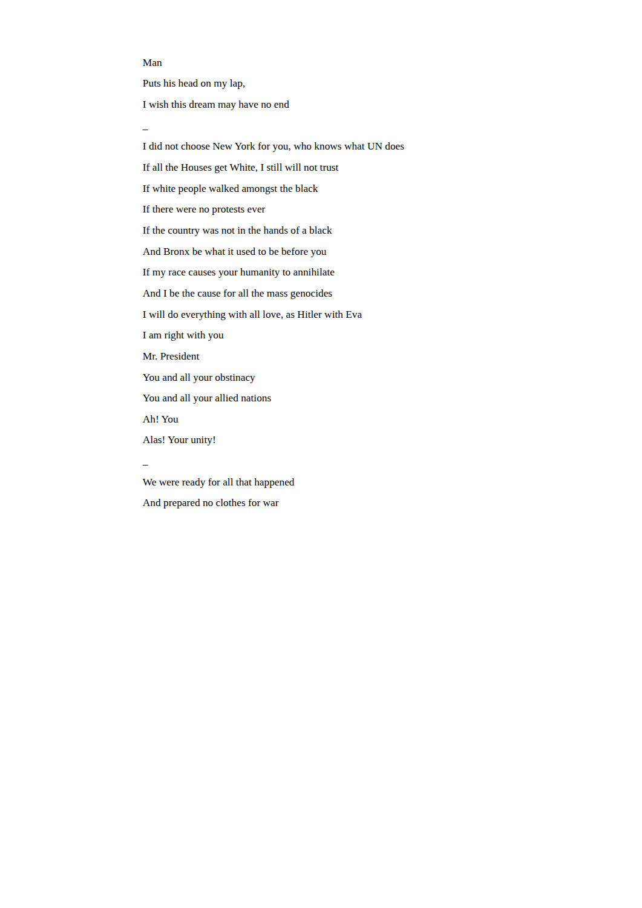Man
Puts his head on my lap,
I wish this dream may have no end
_
I did not choose New York for you, who knows what UN does
If all the Houses get White, I still will not trust
If white people walked amongst the black
If there were no protests ever
If the country was not in the hands of a black
And Bronx be what it used to be before you
If my race causes your humanity to annihilate
And I be the cause for all the mass genocides
I will do everything with all love, as Hitler with Eva
I am right with you
Mr. President
You and all your obstinacy
You and all your allied nations
Ah! You
Alas! Your unity!
_
We were ready for all that happened
And prepared no clothes for war